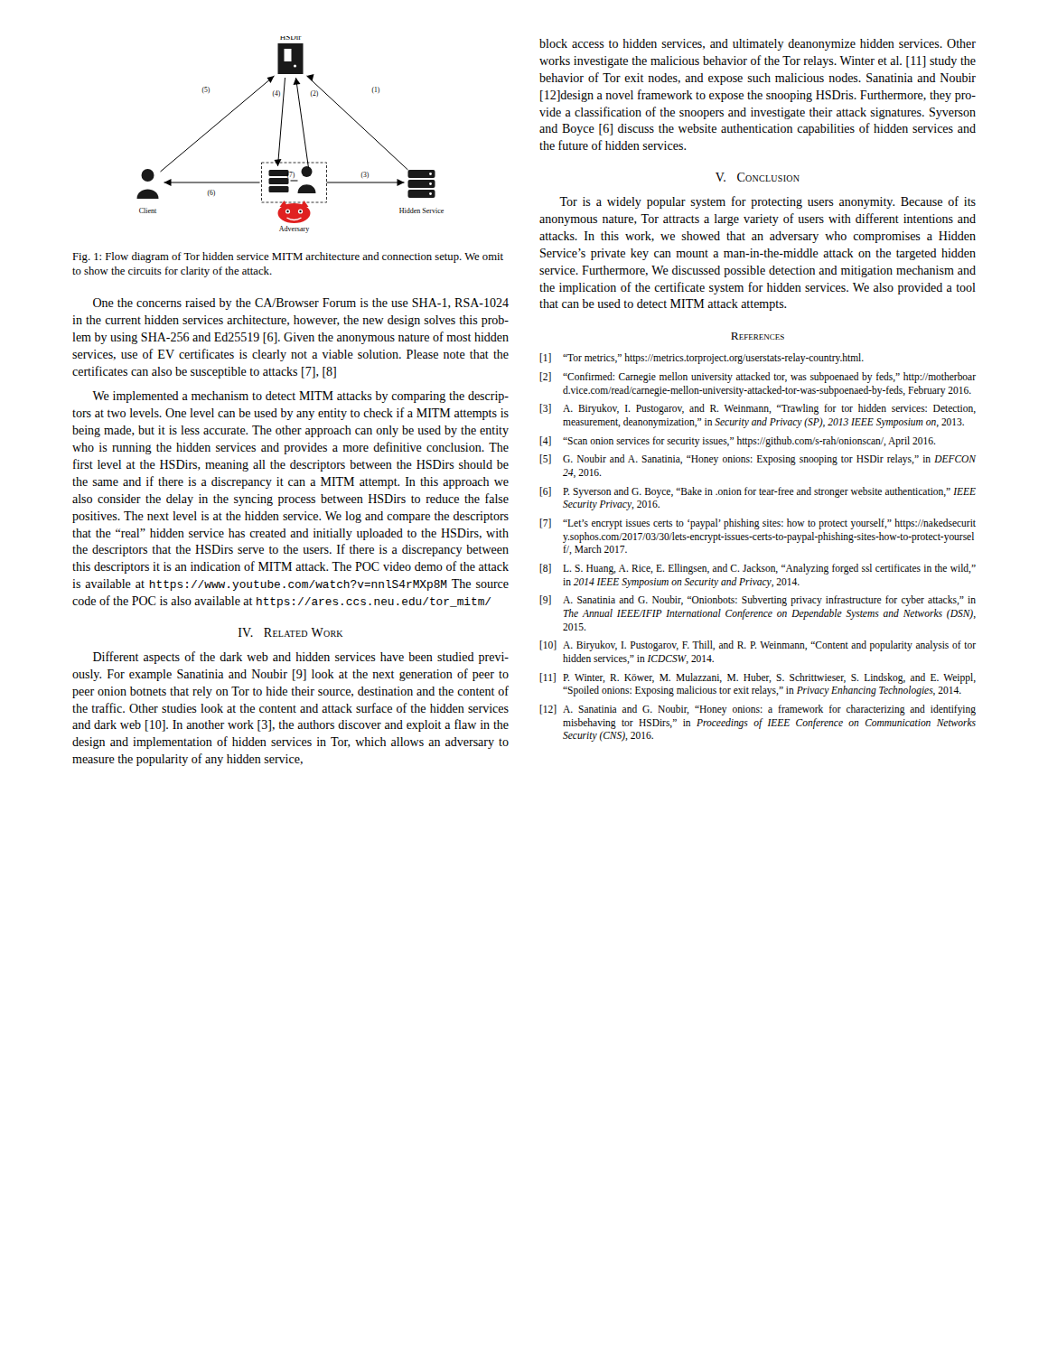HSDir Client Hidden Service Adversary (1) (2) (3) (4) (5) (6) (7)
Fig. 1: Flow diagram of Tor hidden service MITM architecture and connection setup. We omit to show the circuits for clarity of the attack.
One the concerns raised by the CA/Browser Forum is the use SHA-1, RSA-1024 in the current hidden services architecture, however, the new design solves this problem by using SHA-256 and Ed25519 [6]. Given the anonymous nature of most hidden services, use of EV certificates is clearly not a viable solution. Please note that the certificates can also be susceptible to attacks [7], [8]
We implemented a mechanism to detect MITM attacks by comparing the descriptors at two levels. One level can be used by any entity to check if a MITM attempts is being made, but it is less accurate. The other approach can only be used by the entity who is running the hidden services and provides a more definitive conclusion. The first level at the HSDirs, meaning all the descriptors between the HSDirs should be the same and if there is a discrepancy it can a MITM attempt. In this approach we also consider the delay in the syncing process between HSDirs to reduce the false positives. The next level is at the hidden service. We log and compare the descriptors that the “real” hidden service has created and initially uploaded to the HSDirs, with the descriptors that the HSDirs serve to the users. If there is a discrepancy between this descriptors it is an indication of MITM attack. The POC video demo of the attack is available at https://www.youtube.com/watch?v=nnlS4rMXp8M The source code of the POC is also available at https://ares.ccs.neu.edu/tor_mitm/
IV. Related Work
Different aspects of the dark web and hidden services have been studied previously. For example Sanatinia and Noubir [9] look at the next generation of peer to peer onion botnets that rely on Tor to hide their source, destination and the content of the traffic. Other studies look at the content and attack surface of the hidden services and dark web [10]. In another work [3], the authors discover and exploit a flaw in the design and implementation of hidden services in Tor, which allows an adversary to measure the popularity of any hidden service,
block access to hidden services, and ultimately deanonymize hidden services. Other works investigate the malicious behavior of the Tor relays. Winter et al. [11] study the behavior of Tor exit nodes, and expose such malicious nodes. Sanatinia and Noubir [12]design a novel framework to expose the snooping HSDris. Furthermore, they provide a classification of the snoopers and investigate their attack signatures. Syverson and Boyce [6] discuss the website authentication capabilities of hidden services and the future of hidden services.
V. Conclusion
Tor is a widely popular system for protecting users anonymity. Because of its anonymous nature, Tor attracts a large variety of users with different intentions and attacks. In this work, we showed that an adversary who compromises a Hidden Service’s private key can mount a man-in-the-middle attack on the targeted hidden service. Furthermore, We discussed possible detection and mitigation mechanism and the implication of the certificate system for hidden services. We also provided a tool that can be used to detect MITM attack attempts.
References
“Tor metrics,” https://metrics.torproject.org/userstats-relay-country.html.
“Confirmed: Carnegie mellon university attacked tor, was subpoenaed by feds,” http://motherboard.vice.com/read/carnegie-mellon-university-attacked-tor-was-subpoenaed-by-feds, February 2016.
A. Biryukov, I. Pustogarov, and R. Weinmann, “Trawling for tor hidden services: Detection, measurement, deanonymization,” in Security and Privacy (SP), 2013 IEEE Symposium on, 2013.
“Scan onion services for security issues,” https://github.com/s-rah/onionscan/, April 2016.
G. Noubir and A. Sanatinia, “Honey onions: Exposing snooping tor HSDir relays,” in DEFCON 24, 2016.
P. Syverson and G. Boyce, “Bake in .onion for tear-free and stronger website authentication,” IEEE Security Privacy, 2016.
“Let’s encrypt issues certs to ‘paypal’ phishing sites: how to protect yourself,” https://nakedsecurity.sophos.com/2017/03/30/lets-encrypt-issues-certs-to-paypal-phishing-sites-how-to-protect-yourself/, March 2017.
L. S. Huang, A. Rice, E. Ellingsen, and C. Jackson, “Analyzing forged ssl certificates in the wild,” in 2014 IEEE Symposium on Security and Privacy, 2014.
A. Sanatinia and G. Noubir, “Onionbots: Subverting privacy infrastructure for cyber attacks,” in The Annual IEEE/IFIP International Conference on Dependable Systems and Networks (DSN), 2015.
A. Biryukov, I. Pustogarov, F. Thill, and R. P. Weinmann, “Content and popularity analysis of tor hidden services,” in ICDCSW, 2014.
P. Winter, R. Köwer, M. Mulazzani, M. Huber, S. Schrittwieser, S. Lindskog, and E. Weippl, “Spoiled onions: Exposing malicious tor exit relays,” in Privacy Enhancing Technologies, 2014.
A. Sanatinia and G. Noubir, “Honey onions: a framework for characterizing and identifying misbehaving tor HSDirs,” in Proceedings of IEEE Conference on Communication Networks Security (CNS), 2016.